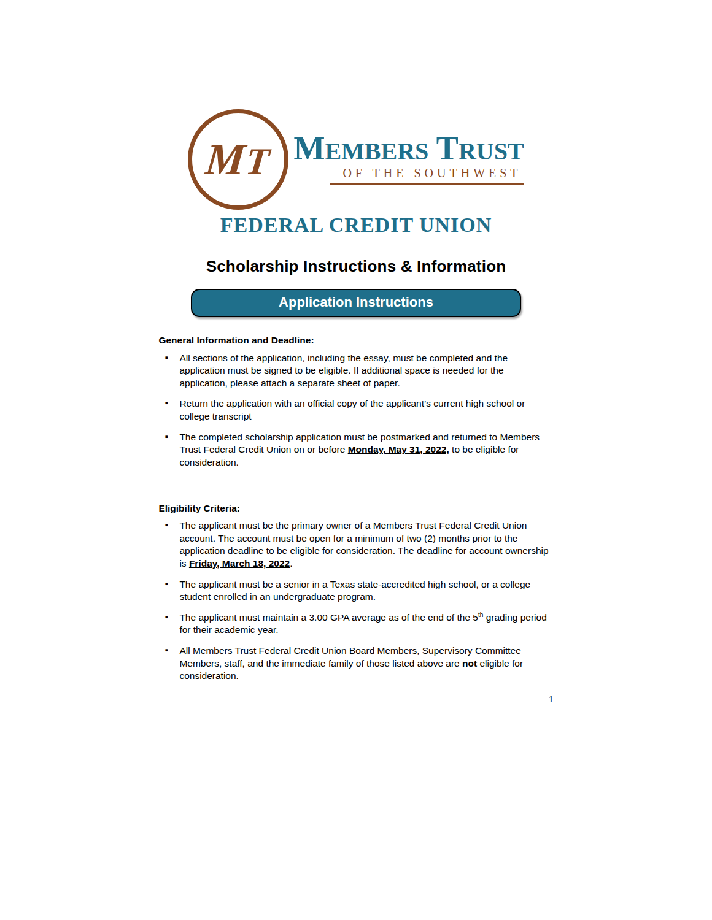MT
MEMBERS TRUST
OF THE SOUTHWEST
FEDERAL CREDIT UNION
Scholarship Instructions & Information
Application Instructions
General Information and Deadline:
All sections of the application, including the essay, must be completed and the application must be signed to be eligible. If additional space is needed for the application, please attach a separate sheet of paper.
Return the application with an official copy of the applicant’s current high school or college transcript
The completed scholarship application must be postmarked and returned to Members Trust Federal Credit Union on or before Monday, May 31, 2022, to be eligible for consideration.
Eligibility Criteria:
The applicant must be the primary owner of a Members Trust Federal Credit Union account. The account must be open for a minimum of two (2) months prior to the application deadline to be eligible for consideration. The deadline for account ownership is Friday, March 18, 2022.
The applicant must be a senior in a Texas state-accredited high school, or a college student enrolled in an undergraduate program.
The applicant must maintain a 3.00 GPA average as of the end of the 5th grading period for their academic year.
All Members Trust Federal Credit Union Board Members, Supervisory Committee Members, staff, and the immediate family of those listed above are not eligible for consideration.
1